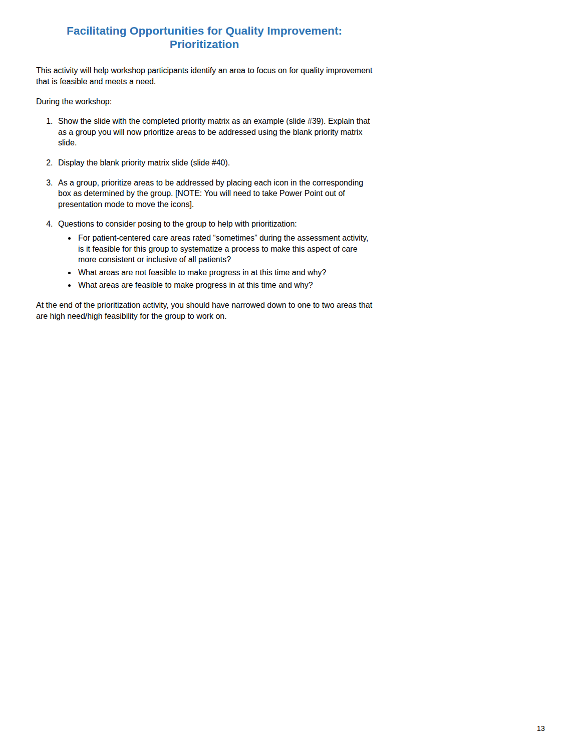Facilitating Opportunities for Quality Improvement: Prioritization
This activity will help workshop participants identify an area to focus on for quality improvement that is feasible and meets a need.
During the workshop:
Show the slide with the completed priority matrix as an example (slide #39). Explain that as a group you will now prioritize areas to be addressed using the blank priority matrix slide.
Display the blank priority matrix slide (slide #40).
As a group, prioritize areas to be addressed by placing each icon in the corresponding box as determined by the group. [NOTE: You will need to take Power Point out of presentation mode to move the icons].
Questions to consider posing to the group to help with prioritization:
For patient-centered care areas rated “sometimes” during the assessment activity, is it feasible for this group to systematize a process to make this aspect of care more consistent or inclusive of all patients?
What areas are not feasible to make progress in at this time and why?
What areas are feasible to make progress in at this time and why?
At the end of the prioritization activity, you should have narrowed down to one to two areas that are high need/high feasibility for the group to work on.
13